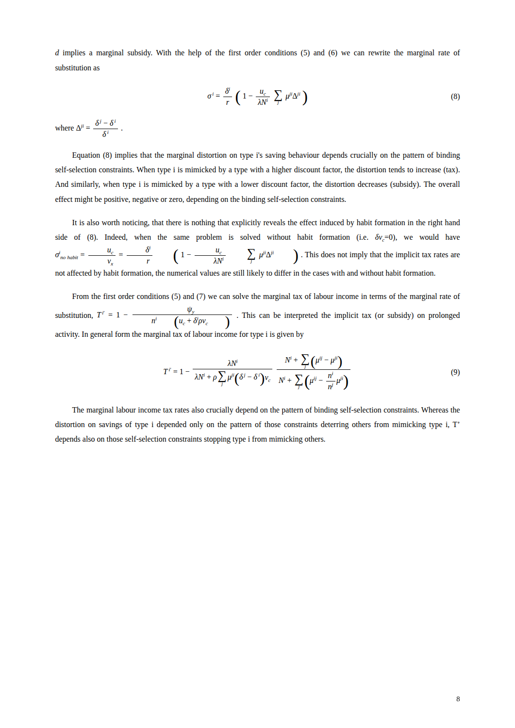d implies a marginal subsidy. With the help of the first order conditions (5) and (6) we can rewrite the marginal rate of substitution as
σ i = δi r ( 1 − uc λNi ∑j μjiΔji )
(8)
where Δji = δ j − δ i δ i .
Equation (8) implies that the marginal distortion on type i's saving behaviour depends crucially on the pattern of binding self-selection constraints. When type i is mimicked by a type with a higher discount factor, the distortion tends to increase (tax). And similarly, when type i is mimicked by a type with a lower discount factor, the distortion decreases (subsidy). The overall effect might be positive, negative or zero, depending on the binding self-selection constraints.
It is also worth noticing, that there is nothing that explicitly reveals the effect induced by habit formation in the right hand side of (8). Indeed, when the same problem is solved without habit formation (i.e. δvc=0), we would have σino habit = uc vx = δi r ( 1 − uc λNi ∑j μjiΔji ) . This does not imply that the implicit tax rates are not affected by habit formation, the numerical values are still likely to differ in the cases with and without habit formation.
From the first order conditions (5) and (7) we can solve the marginal tax of labour income in terms of the marginal rate of substitution, T i′ = 1 − ψy ni(uc + δiρvc) . This can be interpreted the implicit tax (or subsidy) on prolonged activity. In general form the marginal tax of labour income for type i is given by
T i′ = 1 − λNi λNi + ρ∑j μji(δ j − δ i) vc Ni + ∑j(μij − μji) Ni + ∑j(μij − ni nj μji)
(9)
The marginal labour income tax rates also crucially depend on the pattern of binding self-selection constraints. Whereas the distortion on savings of type i depended only on the pattern of those constraints deterring others from mimicking type i, T’ depends also on those self-selection constraints stopping type i from mimicking others.
8